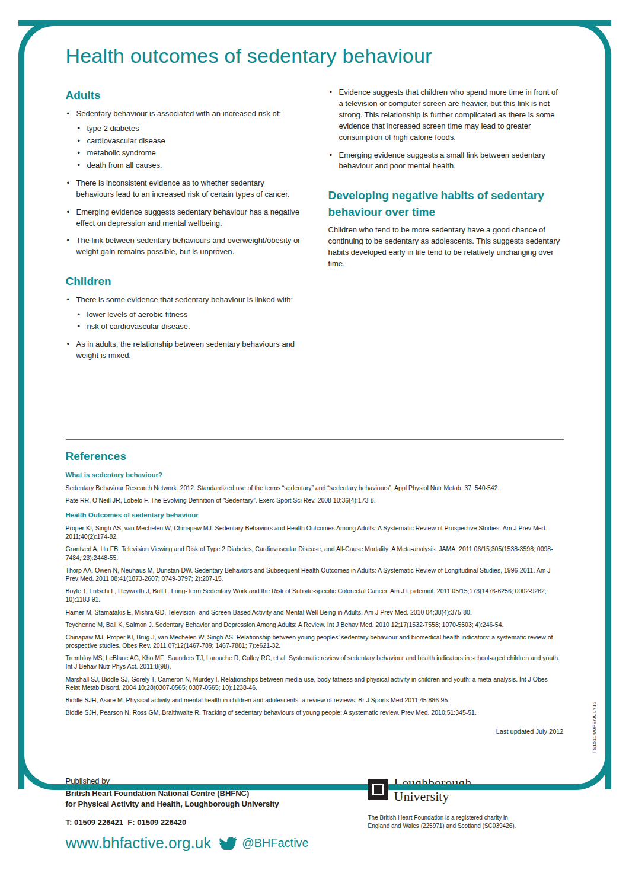Health outcomes of sedentary behaviour
Adults
Sedentary behaviour is associated with an increased risk of:
type 2 diabetes
cardiovascular disease
metabolic syndrome
death from all causes.
There is inconsistent evidence as to whether sedentary behaviours lead to an increased risk of certain types of cancer.
Emerging evidence suggests sedentary behaviour has a negative effect on depression and mental wellbeing.
The link between sedentary behaviours and overweight/obesity or weight gain remains possible, but is unproven.
Children
There is some evidence that sedentary behaviour is linked with:
lower levels of aerobic fitness
risk of cardiovascular disease.
As in adults, the relationship between sedentary behaviours and weight is mixed.
Evidence suggests that children who spend more time in front of a television or computer screen are heavier, but this link is not strong. This relationship is further complicated as there is some evidence that increased screen time may lead to greater consumption of high calorie foods.
Emerging evidence suggests a small link between sedentary behaviour and poor mental health.
Developing negative habits of sedentary behaviour over time
Children who tend to be more sedentary have a good chance of continuing to be sedentary as adolescents. This suggests sedentary habits developed early in life tend to be relatively unchanging over time.
References
What is sedentary behaviour?
Sedentary Behaviour Research Network. 2012. Standardized use of the terms “sedentary” and “sedentary behaviours”. Appl Physiol Nutr Metab. 37: 540-542.
Pate RR, O’Neill JR, Lobelo F. The Evolving Definition of “Sedentary”. Exerc Sport Sci Rev. 2008 10;36(4):173-8.
Health Outcomes of sedentary behaviour
Proper KI, Singh AS, van Mechelen W, Chinapaw MJ. Sedentary Behaviors and Health Outcomes Among Adults: A Systematic Review of Prospective Studies. Am J Prev Med. 2011;40(2):174-82.
Grøntved A, Hu FB. Television Viewing and Risk of Type 2 Diabetes, Cardiovascular Disease, and All-Cause Mortality: A Meta-analysis. JAMA. 2011 06/15;305(1538-3598; 0098-7484; 23):2448-55.
Thorp AA, Owen N, Neuhaus M, Dunstan DW. Sedentary Behaviors and Subsequent Health Outcomes in Adults: A Systematic Review of Longitudinal Studies, 1996-2011. Am J Prev Med. 2011 08;41(1873-2607; 0749-3797; 2):207-15.
Boyle T, Fritschi L, Heyworth J, Bull F. Long-Term Sedentary Work and the Risk of Subsite-specific Colorectal Cancer. Am J Epidemiol. 2011 05/15;173(1476-6256; 0002-9262; 10):1183-91.
Hamer M, Stamatakis E, Mishra GD. Television- and Screen-Based Activity and Mental Well-Being in Adults. Am J Prev Med. 2010 04;38(4):375-80.
Teychenne M, Ball K, Salmon J. Sedentary Behavior and Depression Among Adults: A Review. Int J Behav Med. 2010 12;17(1532-7558; 1070-5503; 4):246-54.
Chinapaw MJ, Proper KI, Brug J, van Mechelen W, Singh AS. Relationship between young peoples’ sedentary behaviour and biomedical health indicators: a systematic review of prospective studies. Obes Rev. 2011 07;12(1467-789; 1467-7881; 7):e621-32.
Tremblay MS, LeBlanc AG, Kho ME, Saunders TJ, Larouche R, Colley RC, et al. Systematic review of sedentary behaviour and health indicators in school-aged children and youth. Int J Behav Nutr Phys Act. 2011;8(98).
Marshall SJ, Biddle SJ, Gorely T, Cameron N, Murdey I. Relationships between media use, body fatness and physical activity in children and youth: a meta-analysis. Int J Obes Relat Metab Disord. 2004 10;28(0307-0565; 0307-0565; 10):1238-46.
Biddle SJH, Asare M. Physical activity and mental health in children and adolescents: a review of reviews. Br J Sports Med 2011;45:886-95.
Biddle SJH, Pearson N, Ross GM, Braithwaite R. Tracking of sedentary behaviours of young people: A systematic review. Prev Med. 2010;51:345-51.
Last updated July 2012
TS15114/0PS/JULY12
Published by
British Heart Foundation National Centre (BHFNC)
for Physical Activity and Health, Loughborough University
T: 01509 226421 F: 01509 226420
www.bhfactive.org.uk @BHFactive
Loughborough
University
The British Heart Foundation is a registered charity in
England and Wales (225971) and Scotland (SC039426).